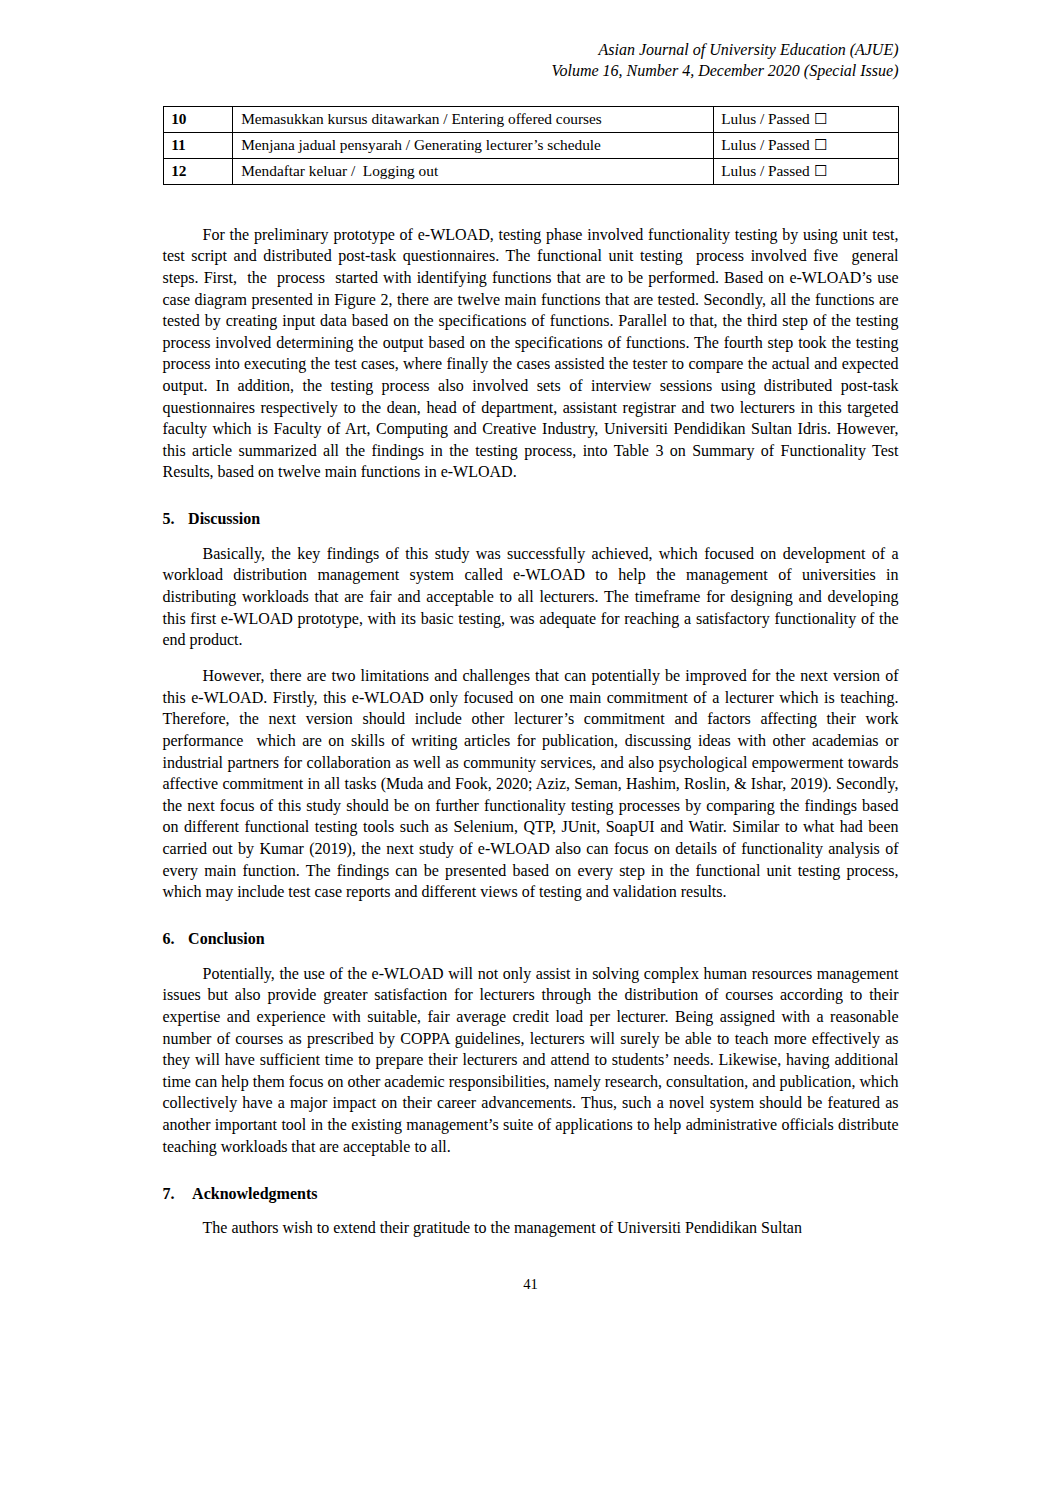Asian Journal of University Education (AJUE)
Volume 16, Number 4, December 2020 (Special Issue)
| 10 | Memasukkan kursus ditawarkan / Entering offered courses | Lulus / Passed ☐ |
| 11 | Menjana jadual pensyarah / Generating lecturer’s schedule | Lulus / Passed ☐ |
| 12 | Mendaftar keluar / Logging out | Lulus / Passed ☐ |
For the preliminary prototype of e-WLOAD, testing phase involved functionality testing by using unit test, test script and distributed post-task questionnaires. The functional unit testing process involved five general steps. First, the process started with identifying functions that are to be performed. Based on e-WLOAD’s use case diagram presented in Figure 2, there are twelve main functions that are tested. Secondly, all the functions are tested by creating input data based on the specifications of functions. Parallel to that, the third step of the testing process involved determining the output based on the specifications of functions. The fourth step took the testing process into executing the test cases, where finally the cases assisted the tester to compare the actual and expected output. In addition, the testing process also involved sets of interview sessions using distributed post-task questionnaires respectively to the dean, head of department, assistant registrar and two lecturers in this targeted faculty which is Faculty of Art, Computing and Creative Industry, Universiti Pendidikan Sultan Idris. However, this article summarized all the findings in the testing process, into Table 3 on Summary of Functionality Test Results, based on twelve main functions in e-WLOAD.
5. Discussion
Basically, the key findings of this study was successfully achieved, which focused on development of a workload distribution management system called e-WLOAD to help the management of universities in distributing workloads that are fair and acceptable to all lecturers. The timeframe for designing and developing this first e-WLOAD prototype, with its basic testing, was adequate for reaching a satisfactory functionality of the end product.
However, there are two limitations and challenges that can potentially be improved for the next version of this e-WLOAD. Firstly, this e-WLOAD only focused on one main commitment of a lecturer which is teaching. Therefore, the next version should include other lecturer’s commitment and factors affecting their work performance which are on skills of writing articles for publication, discussing ideas with other academias or industrial partners for collaboration as well as community services, and also psychological empowerment towards affective commitment in all tasks (Muda and Fook, 2020; Aziz, Seman, Hashim, Roslin, & Ishar, 2019). Secondly, the next focus of this study should be on further functionality testing processes by comparing the findings based on different functional testing tools such as Selenium, QTP, JUnit, SoapUI and Watir. Similar to what had been carried out by Kumar (2019), the next study of e-WLOAD also can focus on details of functionality analysis of every main function. The findings can be presented based on every step in the functional unit testing process, which may include test case reports and different views of testing and validation results.
6. Conclusion
Potentially, the use of the e-WLOAD will not only assist in solving complex human resources management issues but also provide greater satisfaction for lecturers through the distribution of courses according to their expertise and experience with suitable, fair average credit load per lecturer. Being assigned with a reasonable number of courses as prescribed by COPPA guidelines, lecturers will surely be able to teach more effectively as they will have sufficient time to prepare their lecturers and attend to students’ needs. Likewise, having additional time can help them focus on other academic responsibilities, namely research, consultation, and publication, which collectively have a major impact on their career advancements. Thus, such a novel system should be featured as another important tool in the existing management’s suite of applications to help administrative officials distribute teaching workloads that are acceptable to all.
7. Acknowledgments
The authors wish to extend their gratitude to the management of Universiti Pendidikan Sultan
41